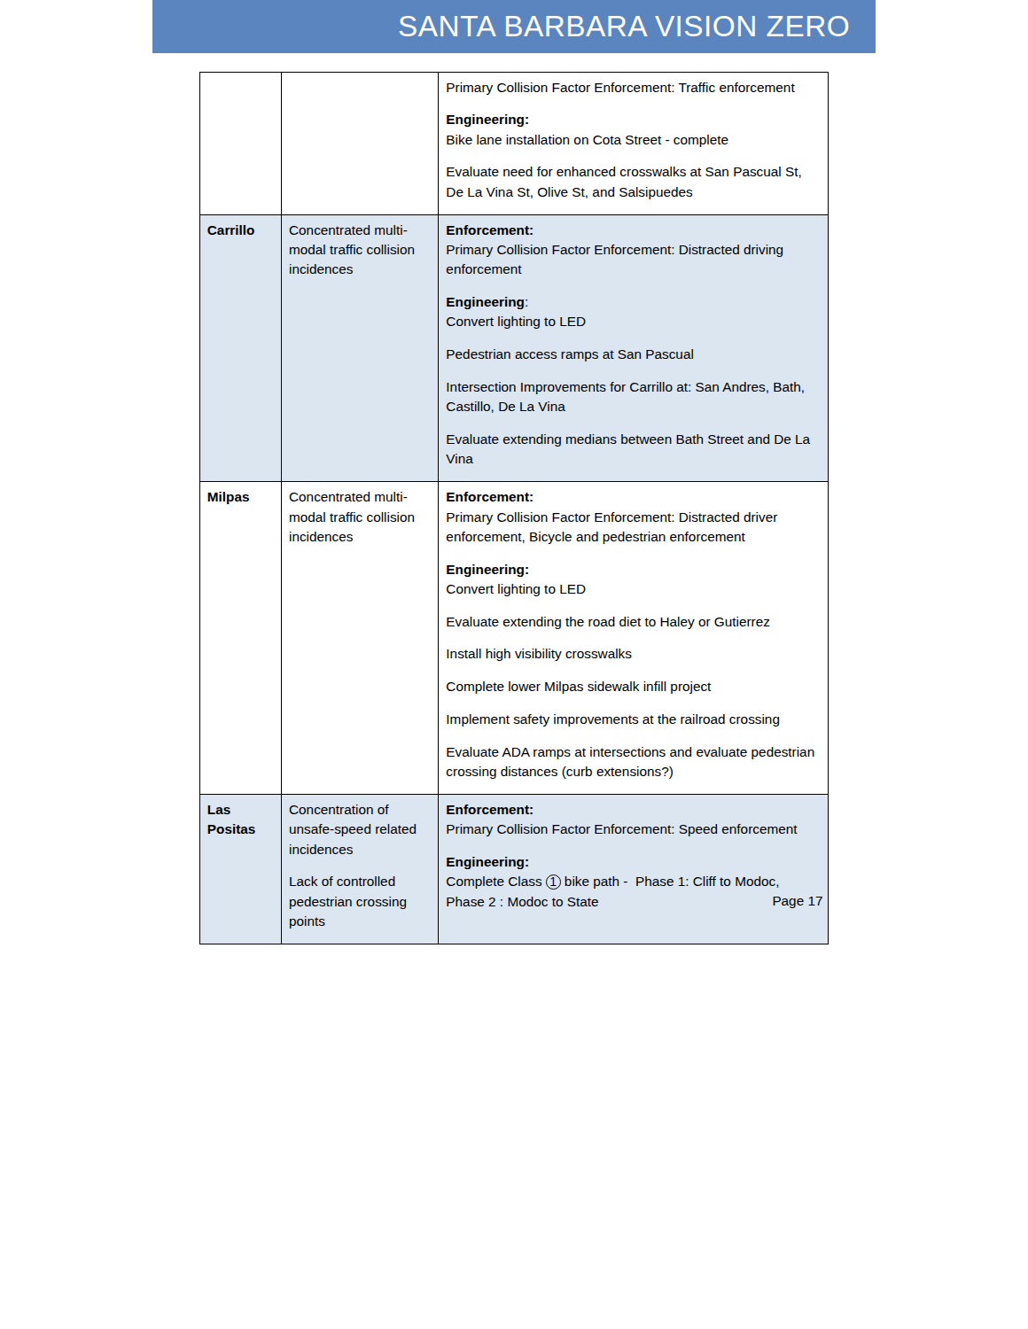SANTA BARBARA VISION ZERO
| | | Primary Collision Factor Enforcement: Traffic enforcement Engineering: Bike lane installation on Cota Street - complete Evaluate need for enhanced crosswalks at San Pascual St, De La Vina St, Olive St, and Salsipuedes |
| Carrillo | Concentrated multi-modal traffic collision incidences | Enforcement: Primary Collision Factor Enforcement: Distracted driving enforcement Engineering : Convert lighting to LED Pedestrian access ramps at San Pascual Intersection Improvements for Carrillo at: San Andres, Bath, Castillo, De La Vina Evaluate extending medians between Bath Street and De La Vina |
| Milpas | Concentrated multi-modal traffic collision incidences | Enforcement: Primary Collision Factor Enforcement: Distracted driver enforcement, Bicycle and pedestrian enforcement Engineering: Convert lighting to LED Evaluate extending the road diet to Haley or Gutierrez Install high visibility crosswalks Complete lower Milpas sidewalk infill project Implement safety improvements at the railroad crossing Evaluate ADA ramps at intersections and evaluate pedestrian crossing distances (curb extensions?) |
| Las Positas | Concentration of unsafe-speed related incidences Lack of controlled pedestrian crossing points | Enforcement: Primary Collision Factor Enforcement: Speed enforcement Engineering: Complete Class 1 bike path - Phase 1: Cliff to Modoc, Phase 2 : Modoc to State |
Page 17